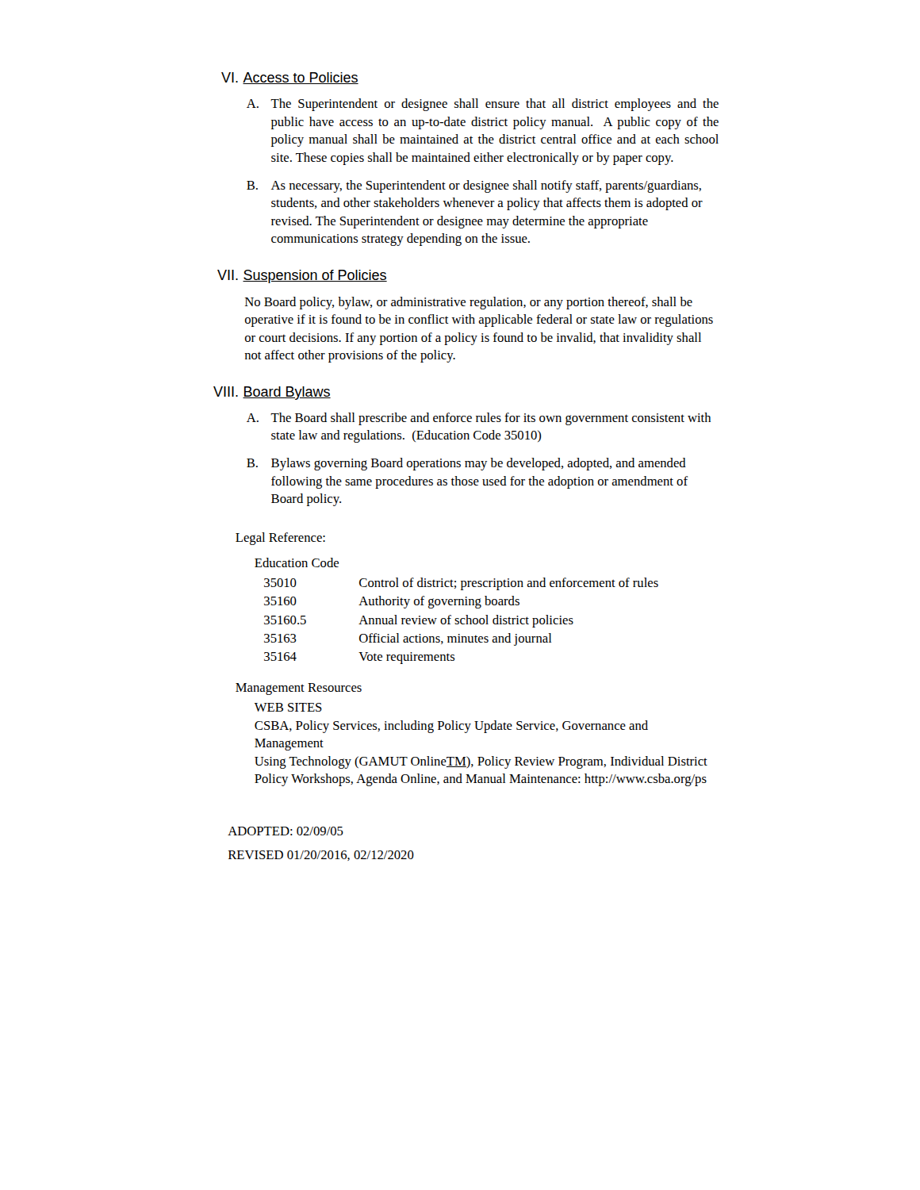VI.
Access to Policies
A. The Superintendent or designee shall ensure that all district employees and the public have access to an up-to-date district policy manual. A public copy of the policy manual shall be maintained at the district central office and at each school site. These copies shall be maintained either electronically or by paper copy.
B. As necessary, the Superintendent or designee shall notify staff, parents/guardians, students, and other stakeholders whenever a policy that affects them is adopted or revised. The Superintendent or designee may determine the appropriate communications strategy depending on the issue.
VII.
Suspension of Policies
No Board policy, bylaw, or administrative regulation, or any portion thereof, shall be operative if it is found to be in conflict with applicable federal or state law or regulations or court decisions. If any portion of a policy is found to be invalid, that invalidity shall not affect other provisions of the policy.
VIII.
Board Bylaws
A. The Board shall prescribe and enforce rules for its own government consistent with state law and regulations. (Education Code 35010)
B. Bylaws governing Board operations may be developed, adopted, and amended following the same procedures as those used for the adoption or amendment of Board policy.
Legal Reference:
Education Code
| 35010 | Control of district; prescription and enforcement of rules |
| 35160 | Authority of governing boards |
| 35160.5 | Annual review of school district policies |
| 35163 | Official actions, minutes and journal |
| 35164 | Vote requirements |
Management Resources
WEB SITES
CSBA, Policy Services, including Policy Update Service, Governance and Management
Using Technology (GAMUT OnlineTM), Policy Review Program, Individual District
Policy Workshops, Agenda Online, and Manual Maintenance: http://www.csba.org/ps
ADOPTED: 02/09/05
REVISED 01/20/2016, 02/12/2020